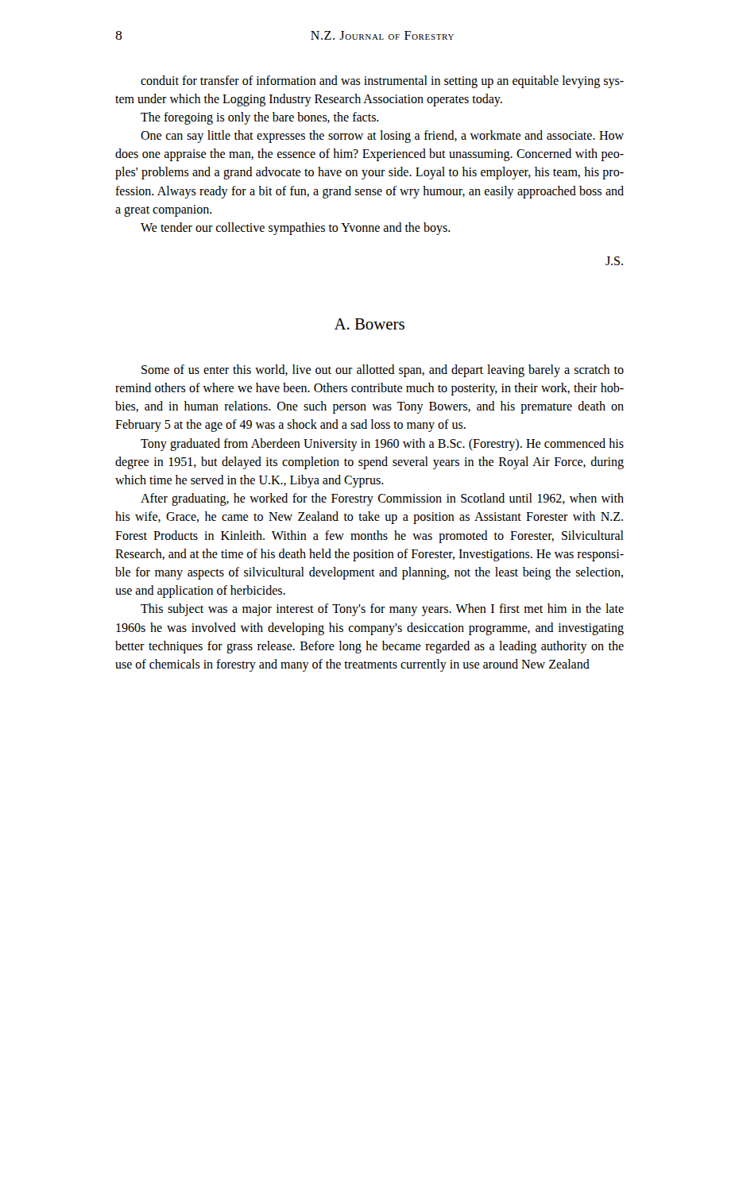8 N.Z. Journal of Forestry
conduit for transfer of information and was instrumental in setting up an equitable levying system under which the Logging Industry Research Association operates today.
The foregoing is only the bare bones, the facts.
One can say little that expresses the sorrow at losing a friend, a workmate and associate. How does one appraise the man, the essence of him? Experienced but unassuming. Concerned with peoples' problems and a grand advocate to have on your side. Loyal to his employer, his team, his profession. Always ready for a bit of fun, a grand sense of wry humour, an easily approached boss and a great companion.
We tender our collective sympathies to Yvonne and the boys.
J.S.
A. Bowers
Some of us enter this world, live out our allotted span, and depart leaving barely a scratch to remind others of where we have been. Others contribute much to posterity, in their work, their hobbies, and in human relations. One such person was Tony Bowers, and his premature death on February 5 at the age of 49 was a shock and a sad loss to many of us.
Tony graduated from Aberdeen University in 1960 with a B.Sc. (Forestry). He commenced his degree in 1951, but delayed its completion to spend several years in the Royal Air Force, during which time he served in the U.K., Libya and Cyprus.
After graduating, he worked for the Forestry Commission in Scotland until 1962, when with his wife, Grace, he came to New Zealand to take up a position as Assistant Forester with N.Z. Forest Products in Kinleith. Within a few months he was promoted to Forester, Silvicultural Research, and at the time of his death held the position of Forester, Investigations. He was responsible for many aspects of silvicultural development and planning, not the least being the selection, use and application of herbicides.
This subject was a major interest of Tony's for many years. When I first met him in the late 1960s he was involved with developing his company's desiccation programme, and investigating better techniques for grass release. Before long he became regarded as a leading authority on the use of chemicals in forestry and many of the treatments currently in use around New Zealand